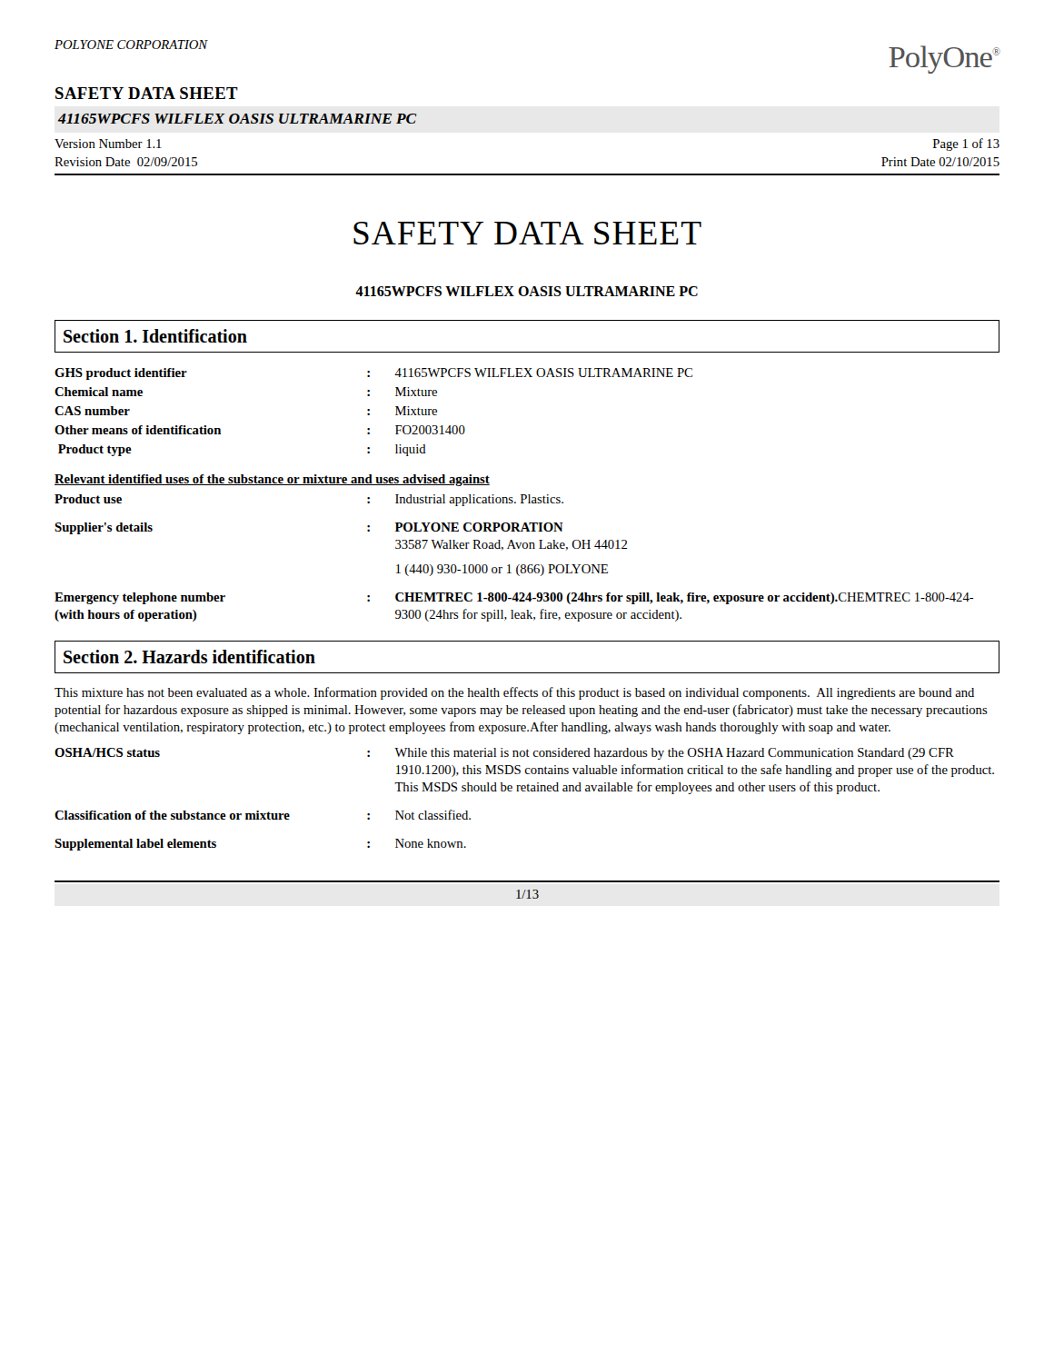POLYONE CORPORATION
PolyOne®
SAFETY DATA SHEET
41165WPCFS WILFLEX OASIS ULTRAMARINE PC
Version Number 1.1
Revision Date 02/09/2015
Page 1 of 13
Print Date 02/10/2015
SAFETY DATA SHEET
41165WPCFS WILFLEX OASIS ULTRAMARINE PC
Section 1. Identification
| GHS product identifier | : | 41165WPCFS WILFLEX OASIS ULTRAMARINE PC |
| Chemical name | : | Mixture |
| CAS number | : | Mixture |
| Other means of identification | : | FO20031400 |
| Product type | : | liquid |
Relevant identified uses of the substance or mixture and uses advised against
| Product use | : | Industrial applications. Plastics. |
| Supplier's details | : | POLYONE CORPORATION 33587 Walker Road, Avon Lake, OH 44012 1 (440) 930-1000 or 1 (866) POLYONE |
| Emergency telephone number (with hours of operation) | : | CHEMTREC 1-800-424-9300 (24hrs for spill, leak, fire, exposure or accident). CHEMTREC 1-800-424-9300 (24hrs for spill, leak, fire, exposure or accident). |
Section 2. Hazards identification
This mixture has not been evaluated as a whole. Information provided on the health effects of this product is based on individual components. All ingredients are bound and potential for hazardous exposure as shipped is minimal. However, some vapors may be released upon heating and the end-user (fabricator) must take the necessary precautions (mechanical ventilation, respiratory protection, etc.) to protect employees from exposure.After handling, always wash hands thoroughly with soap and water.
| OSHA/HCS status | : | While this material is not considered hazardous by the OSHA Hazard Communication Standard (29 CFR 1910.1200), this MSDS contains valuable information critical to the safe handling and proper use of the product. This MSDS should be retained and available for employees and other users of this product. |
| Classification of the substance or mixture | : | Not classified. |
| Supplemental label elements | : | None known. |
1/13